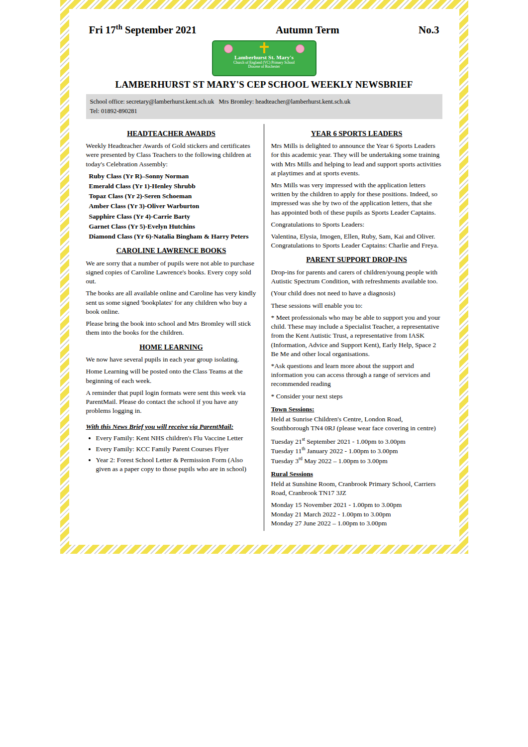Fri 17th September 2021 Autumn Term No.3
Lamberhurst St. Mary's
Church of England (VC) Primary School
Diocese of Rochester
LAMBERHURST ST MARY'S CEP SCHOOL WEEKLY NEWSBRIEF
School office: secretary@lamberhurst.kent.sch.uk Mrs Bromley: headteacher@lamberhurst.kent.sch.uk
Tel: 01892-890281
HEADTEACHER AWARDS
Weekly Headteacher Awards of Gold stickers and certificates were presented by Class Teachers to the following children at today's Celebration Assembly:
Ruby Class (Yr R)–Sonny Norman
Emerald Class (Yr 1)-Henley Shrubb
Topaz Class (Yr 2)-Seren Schoeman
Amber Class (Yr 3)-Oliver Warburton
Sapphire Class (Yr 4)-Carrie Barty
Garnet Class (Yr 5)-Evelyn Hutchins
Diamond Class (Yr 6)-Natalia Bingham & Harry Peters
CAROLINE LAWRENCE BOOKS
We are sorry that a number of pupils were not able to purchase signed copies of Caroline Lawrence's books. Every copy sold out.
The books are all available online and Caroline has very kindly sent us some signed 'bookplates' for any children who buy a book online.
Please bring the book into school and Mrs Bromley will stick them into the books for the children.
HOME LEARNING
We now have several pupils in each year group isolating.
Home Learning will be posted onto the Class Teams at the beginning of each week.
A reminder that pupil login formats were sent this week via ParentMail. Please do contact the school if you have any problems logging in.
With this News Brief you will receive via ParentMail:
Every Family: Kent NHS children's Flu Vaccine Letter
Every Family: KCC Family Parent Courses Flyer
Year 2: Forest School Letter & Permission Form (Also given as a paper copy to those pupils who are in school)
YEAR 6 SPORTS LEADERS
Mrs Mills is delighted to announce the Year 6 Sports Leaders for this academic year. They will be undertaking some training with Mrs Mills and helping to lead and support sports activities at playtimes and at sports events.
Mrs Mills was very impressed with the application letters written by the children to apply for these positions. Indeed, so impressed was she by two of the application letters, that she has appointed both of these pupils as Sports Leader Captains.
Congratulations to Sports Leaders:
Valentina, Elysia, Imogen, Ellen, Ruby, Sam, Kai and Oliver. Congratulations to Sports Leader Captains: Charlie and Freya.
PARENT SUPPORT DROP-INS
Drop-ins for parents and carers of children/young people with Autistic Spectrum Condition, with refreshments available too.
(Your child does not need to have a diagnosis)
These sessions will enable you to:
* Meet professionals who may be able to support you and your child. These may include a Specialist Teacher, a representative from the Kent Autistic Trust, a representative from IASK (Information, Advice and Support Kent), Early Help, Space 2 Be Me and other local organisations.
*Ask questions and learn more about the support and information you can access through a range of services and recommended reading
* Consider your next steps
Town Sessions:
Held at Sunrise Children's Centre, London Road, Southborough TN4 0RJ (please wear face covering in centre)
Tuesday 21st September 2021 - 1.00pm to 3.00pm
Tuesday 11th January 2022 - 1.00pm to 3.00pm
Tuesday 3rd May 2022 – 1.00pm to 3.00pm
Rural Sessions
Held at Sunshine Room, Cranbrook Primary School, Carriers Road, Cranbrook TN17 3JZ
Monday 15 November 2021 - 1.00pm to 3.00pm
Monday 21 March 2022 - 1.00pm to 3.00pm
Monday 27 June 2022 – 1.00pm to 3.00pm